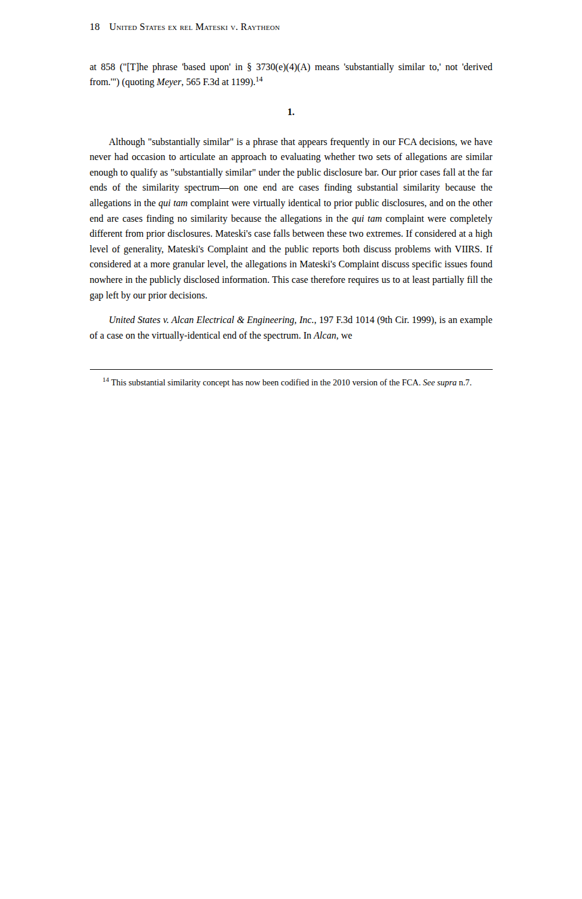18 United States ex rel Mateski v. Raytheon
at 858 ("[T]he phrase 'based upon' in § 3730(e)(4)(A) means 'substantially similar to,' not 'derived from.'") (quoting Meyer, 565 F.3d at 1199).14
1.
Although "substantially similar" is a phrase that appears frequently in our FCA decisions, we have never had occasion to articulate an approach to evaluating whether two sets of allegations are similar enough to qualify as "substantially similar" under the public disclosure bar. Our prior cases fall at the far ends of the similarity spectrum—on one end are cases finding substantial similarity because the allegations in the qui tam complaint were virtually identical to prior public disclosures, and on the other end are cases finding no similarity because the allegations in the qui tam complaint were completely different from prior disclosures. Mateski's case falls between these two extremes. If considered at a high level of generality, Mateski's Complaint and the public reports both discuss problems with VIIRS. If considered at a more granular level, the allegations in Mateski's Complaint discuss specific issues found nowhere in the publicly disclosed information. This case therefore requires us to at least partially fill the gap left by our prior decisions.
United States v. Alcan Electrical & Engineering, Inc., 197 F.3d 1014 (9th Cir. 1999), is an example of a case on the virtually-identical end of the spectrum. In Alcan, we
14 This substantial similarity concept has now been codified in the 2010 version of the FCA. See supra n.7.